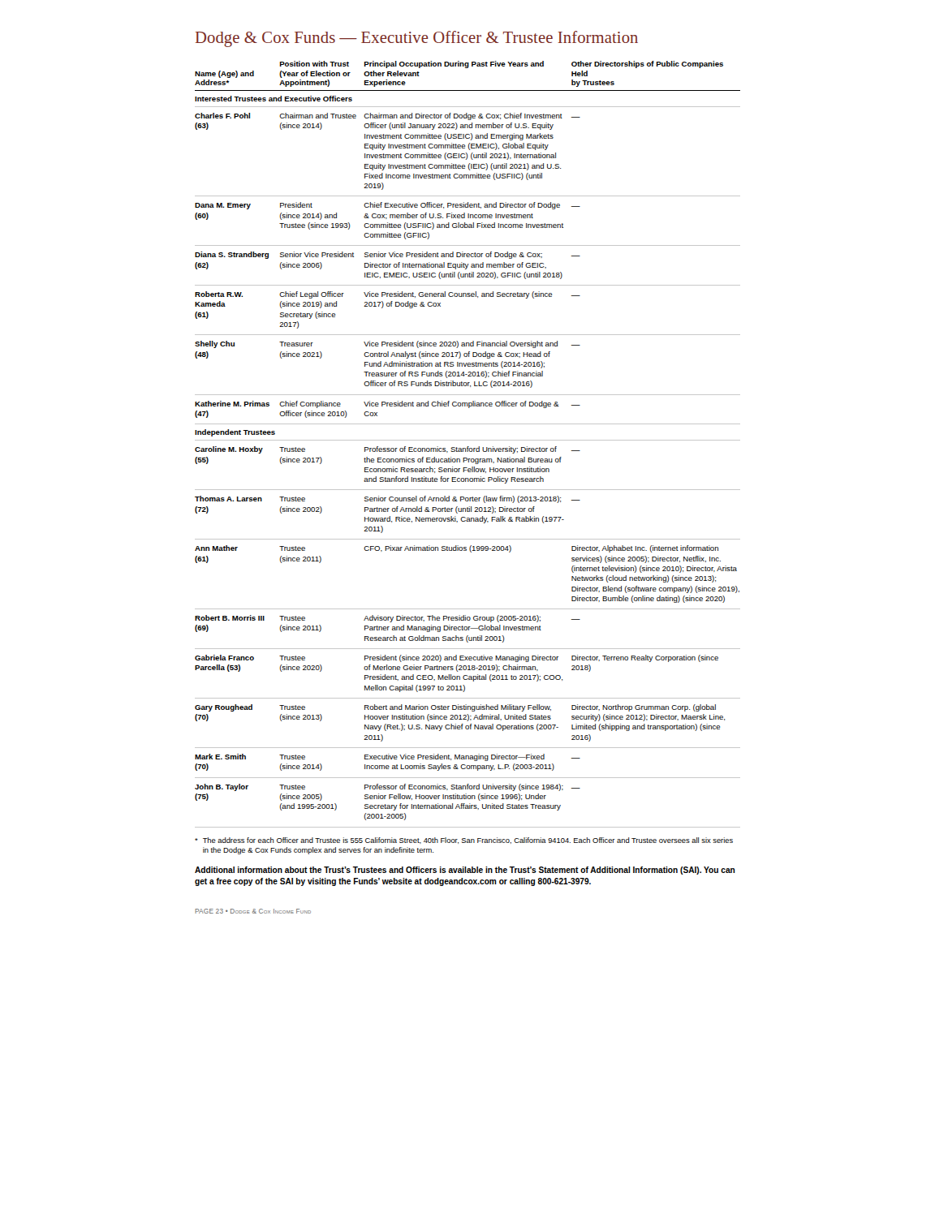Dodge & Cox Funds — Executive Officer & Trustee Information
| Name (Age) and Address* | Position with Trust (Year of Election or Appointment) | Principal Occupation During Past Five Years and Other Relevant Experience | Other Directorships of Public Companies Held by Trustees |
| --- | --- | --- | --- |
| Interested Trustees and Executive Officers |
| Charles F. Pohl (63) | Chairman and Trustee (since 2014) | Chairman and Director of Dodge & Cox; Chief Investment Officer (until January 2022) and member of U.S. Equity Investment Committee (USEIC) and Emerging Markets Equity Investment Committee (EMEIC), Global Equity Investment Committee (GEIC) (until 2021), International Equity Investment Committee (IEIC) (until 2021) and U.S. Fixed Income Investment Committee (USFIIC) (until 2019) | — |
| Dana M. Emery (60) | President (since 2014) and Trustee (since 1993) | Chief Executive Officer, President, and Director of Dodge & Cox; member of U.S. Fixed Income Investment Committee (USFIIC) and Global Fixed Income Investment Committee (GFIIC) | — |
| Diana S. Strandberg (62) | Senior Vice President (since 2006) | Senior Vice President and Director of Dodge & Cox; Director of International Equity and member of GEIC, IEIC, EMEIC, USEIC (until (until 2020), GFIIC (until 2018) | — |
| Roberta R.W. Kameda (61) | Chief Legal Officer (since 2019) and Secretary (since 2017) | Vice President, General Counsel, and Secretary (since 2017) of Dodge & Cox | — |
| Shelly Chu (48) | Treasurer (since 2021) | Vice President (since 2020) and Financial Oversight and Control Analyst (since 2017) of Dodge & Cox; Head of Fund Administration at RS Investments (2014-2016); Treasurer of RS Funds (2014-2016); Chief Financial Officer of RS Funds Distributor, LLC (2014-2016) | — |
| Katherine M. Primas (47) | Chief Compliance Officer (since 2010) | Vice President and Chief Compliance Officer of Dodge & Cox | — |
| Independent Trustees |
| Caroline M. Hoxby (55) | Trustee (since 2017) | Professor of Economics, Stanford University; Director of the Economics of Education Program, National Bureau of Economic Research; Senior Fellow, Hoover Institution and Stanford Institute for Economic Policy Research | — |
| Thomas A. Larsen (72) | Trustee (since 2002) | Senior Counsel of Arnold & Porter (law firm) (2013-2018); Partner of Arnold & Porter (until 2012); Director of Howard, Rice, Nemerovski, Canady, Falk & Rabkin (1977-2011) | — |
| Ann Mather (61) | Trustee (since 2011) | CFO, Pixar Animation Studios (1999-2004) | Director, Alphabet Inc. (internet information services) (since 2005); Director, Netflix, Inc. (internet television) (since 2010); Director, Arista Networks (cloud networking) (since 2013); Director, Blend (software company) (since 2019), Director, Bumble (online dating) (since 2020) |
| Robert B. Morris III (69) | Trustee (since 2011) | Advisory Director, The Presidio Group (2005-2016); Partner and Managing Director—Global Investment Research at Goldman Sachs (until 2001) | — |
| Gabriela Franco Parcella (53) | Trustee (since 2020) | President (since 2020) and Executive Managing Director of Merlone Geier Partners (2018-2019); Chairman, President, and CEO, Mellon Capital (2011 to 2017); COO, Mellon Capital (1997 to 2011) | Director, Terreno Realty Corporation (since 2018) |
| Gary Roughead (70) | Trustee (since 2013) | Robert and Marion Oster Distinguished Military Fellow, Hoover Institution (since 2012); Admiral, United States Navy (Ret.); U.S. Navy Chief of Naval Operations (2007-2011) | Director, Northrop Grumman Corp. (global security) (since 2012); Director, Maersk Line, Limited (shipping and transportation) (since 2016) |
| Mark E. Smith (70) | Trustee (since 2014) | Executive Vice President, Managing Director—Fixed Income at Loomis Sayles & Company, L.P. (2003-2011) | — |
| John B. Taylor (75) | Trustee (since 2005) (and 1995-2001) | Professor of Economics, Stanford University (since 1984); Senior Fellow, Hoover Institution (since 1996); Under Secretary for International Affairs, United States Treasury (2001-2005) | — |
* The address for each Officer and Trustee is 555 California Street, 40th Floor, San Francisco, California 94104. Each Officer and Trustee oversees all six series in the Dodge & Cox Funds complex and serves for an indefinite term.
Additional information about the Trust’s Trustees and Officers is available in the Trust’s Statement of Additional Information (SAI). You can get a free copy of the SAI by visiting the Funds’ website at dodgeandcox.com or calling 800-621-3979.
PAGE 23 • Dodge & Cox Income Fund